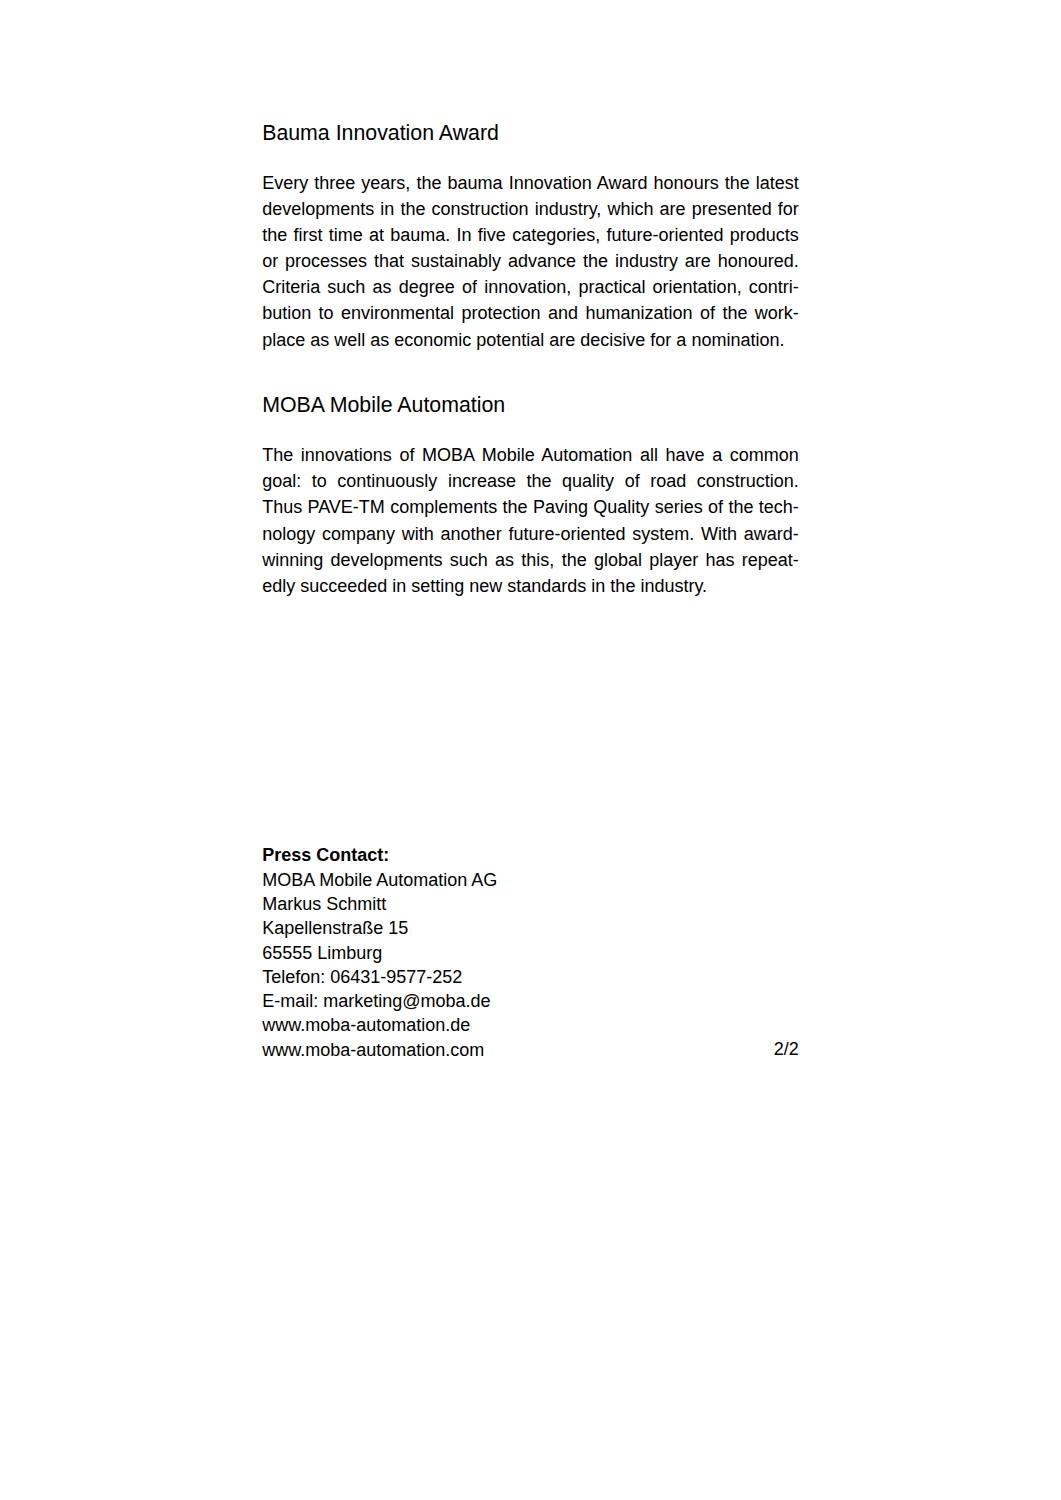Bauma Innovation Award
Every three years, the bauma Innovation Award honours the latest developments in the construction industry, which are presented for the first time at bauma. In five categories, future-oriented products or processes that sustainably advance the industry are honoured. Criteria such as degree of innovation, practical orientation, contribution to environmental protection and humanization of the workplace as well as economic potential are decisive for a nomination.
MOBA Mobile Automation
The innovations of MOBA Mobile Automation all have a common goal: to continuously increase the quality of road construction. Thus PAVE-TM complements the Paving Quality series of the technology company with another future-oriented system. With award-winning developments such as this, the global player has repeatedly succeeded in setting new standards in the industry.
Press Contact:
MOBA Mobile Automation AG
Markus Schmitt
Kapellenstraße 15
65555 Limburg
Telefon: 06431-9577-252
E-mail: marketing@moba.de
www.moba-automation.de
www.moba-automation.com
2/2